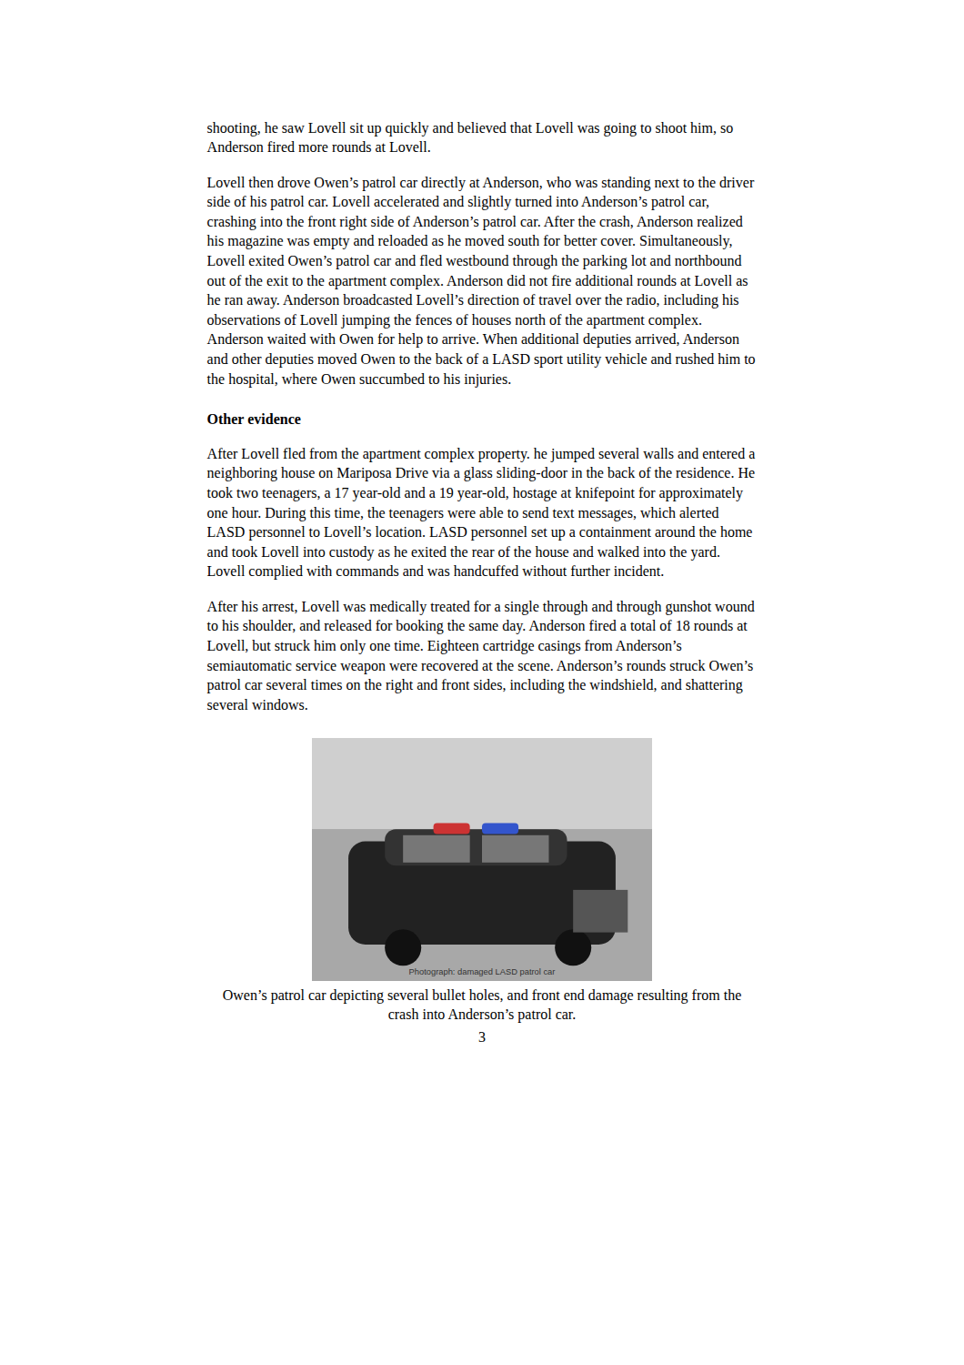shooting, he saw Lovell sit up quickly and believed that Lovell was going to shoot him, so Anderson fired more rounds at Lovell.
Lovell then drove Owen’s patrol car directly at Anderson, who was standing next to the driver side of his patrol car. Lovell accelerated and slightly turned into Anderson’s patrol car, crashing into the front right side of Anderson’s patrol car. After the crash, Anderson realized his magazine was empty and reloaded as he moved south for better cover. Simultaneously, Lovell exited Owen’s patrol car and fled westbound through the parking lot and northbound out of the exit to the apartment complex. Anderson did not fire additional rounds at Lovell as he ran away. Anderson broadcasted Lovell’s direction of travel over the radio, including his observations of Lovell jumping the fences of houses north of the apartment complex. Anderson waited with Owen for help to arrive. When additional deputies arrived, Anderson and other deputies moved Owen to the back of a LASD sport utility vehicle and rushed him to the hospital, where Owen succumbed to his injuries.
Other evidence
After Lovell fled from the apartment complex property. he jumped several walls and entered a neighboring house on Mariposa Drive via a glass sliding-door in the back of the residence. He took two teenagers, a 17 year-old and a 19 year-old, hostage at knifepoint for approximately one hour. During this time, the teenagers were able to send text messages, which alerted LASD personnel to Lovell’s location. LASD personnel set up a containment around the home and took Lovell into custody as he exited the rear of the house and walked into the yard. Lovell complied with commands and was handcuffed without further incident.
After his arrest, Lovell was medically treated for a single through and through gunshot wound to his shoulder, and released for booking the same day. Anderson fired a total of 18 rounds at Lovell, but struck him only one time. Eighteen cartridge casings from Anderson’s semiautomatic service weapon were recovered at the scene. Anderson’s rounds struck Owen’s patrol car several times on the right and front sides, including the windshield, and shattering several windows.
Owen’s patrol car depicting several bullet holes, and front end damage resulting from the crash into Anderson’s patrol car.
3